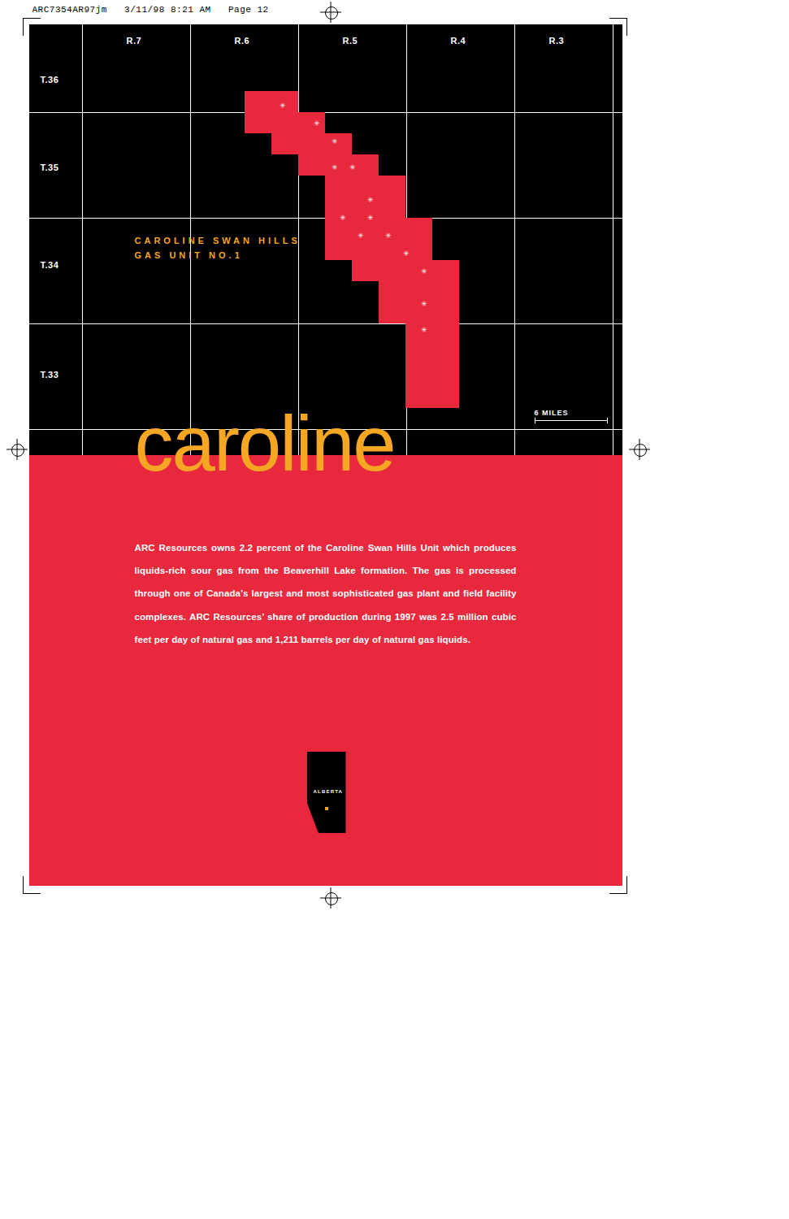ARC7354AR97jm 3/11/98 8:21 AM Page 12
R.7
R.6
R.5
R.4
R.3
T.36
T.35
T.34
T.33
CAROLINE SWAN HILLS
GAS UNIT NO.1
6 MILES
caroline
ARC Resources owns 2.2 percent of the Caroline Swan Hills Unit which produces liquids-rich sour gas from the Beaverhill Lake formation. The gas is processed through one of Canada’s largest and most sophisticated gas plant and field facility complexes. ARC Resources’ share of production during 1997 was 2.5 million cubic feet per day of natural gas and 1,211 barrels per day of natural gas liquids.
ALBERTA